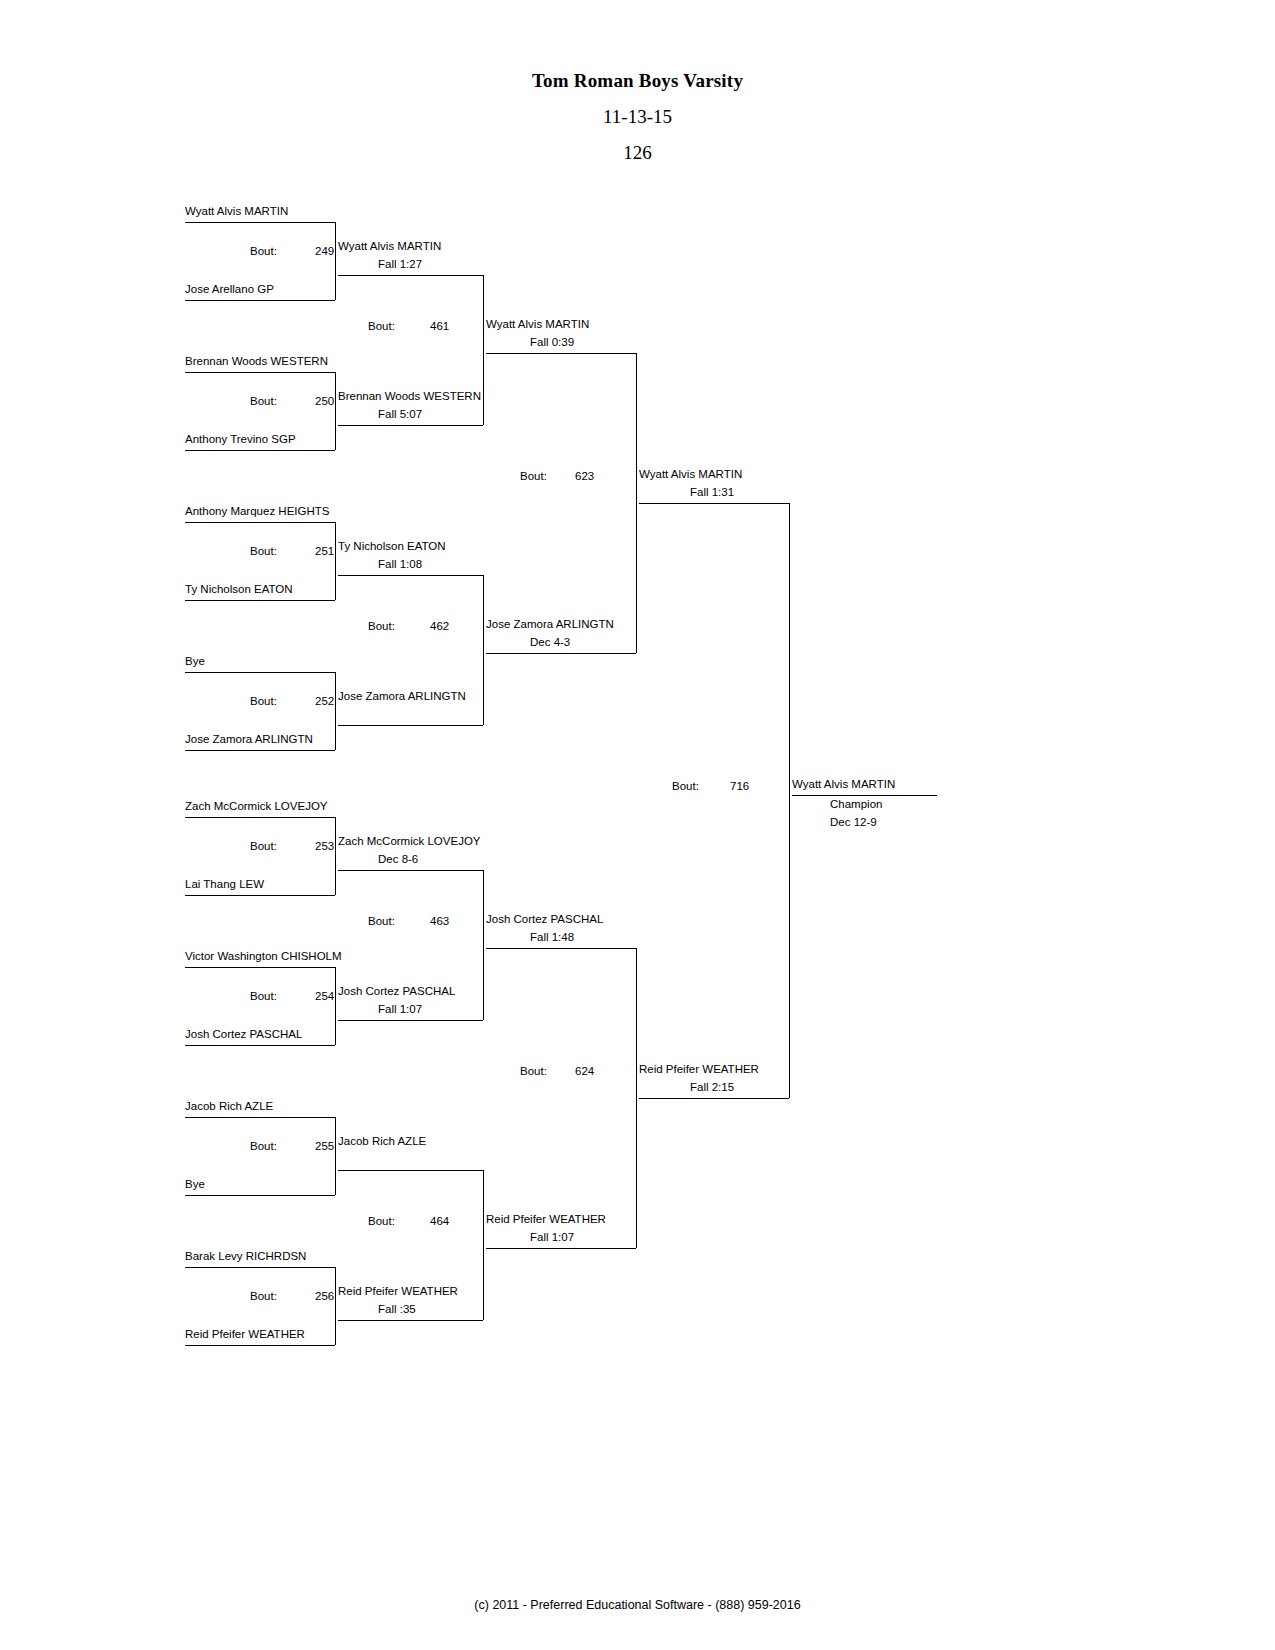Tom Roman Boys Varsity
11-13-15
126
Wyatt Alvis MARTIN
Bout:
249
Jose Arellano GP
Wyatt Alvis MARTIN
Fall 1:27
Brennan Woods WESTERN
Bout:
250
Anthony Trevino SGP
Brennan Woods WESTERN
Fall 5:07
Bout:
461
Wyatt Alvis MARTIN
Fall 0:39
Anthony Marquez HEIGHTS
Bout:
251
Ty Nicholson EATON
Ty Nicholson EATON
Fall 1:08
Bye
Bout:
252
Jose Zamora ARLINGTN
Jose Zamora ARLINGTN
Bout:
462
Jose Zamora ARLINGTN
Dec 4-3
Bout:
623
Wyatt Alvis MARTIN
Fall 1:31
Zach McCormick LOVEJOY
Bout:
253
Lai Thang LEW
Zach McCormick LOVEJOY
Dec 8-6
Victor Washington CHISHOLM
Bout:
254
Josh Cortez PASCHAL
Josh Cortez PASCHAL
Fall 1:07
Bout:
463
Josh Cortez PASCHAL
Fall 1:48
Jacob Rich AZLE
Bout:
255
Bye
Jacob Rich AZLE
Barak Levy RICHRDSN
Bout:
256
Reid Pfeifer WEATHER
Reid Pfeifer WEATHER
Fall :35
Bout:
464
Reid Pfeifer WEATHER
Fall 1:07
Bout:
624
Reid Pfeifer WEATHER
Fall 2:15
Bout:
716
Wyatt Alvis MARTIN
Champion
Dec 12-9
(c) 2011 - Preferred Educational Software - (888) 959-2016